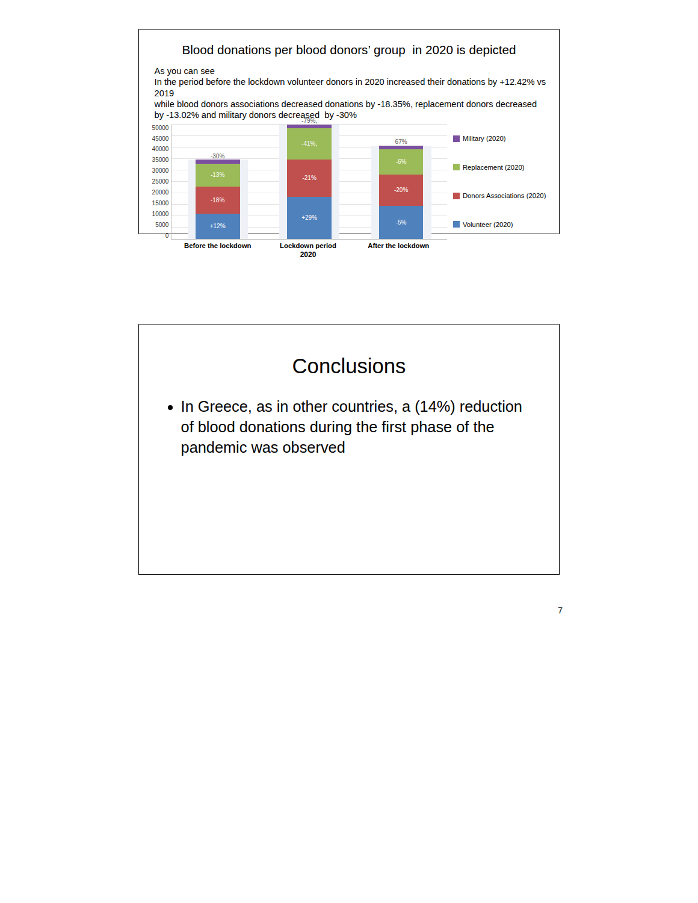Blood donations per blood donors’ group in 2020 is depicted
As you can see
In the period before the lockdown volunteer donors in 2020 increased their donations by +12.42% vs 2019
while blood donors associations decreased donations by -18.35%, replacement donors decreased by -13.02% and military donors decreased by -30%
50000 45000 40000 35000 30000 25000 20000 15000 10000 5000 0
-30%
-13%
-18%
+12%
-79%,
-41%,
-21%
+29%
67%
-6%
-20%
-5%
Military (2020)
Replacement (2020)
Donors Associations (2020)
Volunteer (2020)
Before the lockdown Lockdown period After the lockdown
2020
Conclusions
In Greece, as in other countries, a (14%) reduction of blood donations during the first phase of the pandemic was observed
7